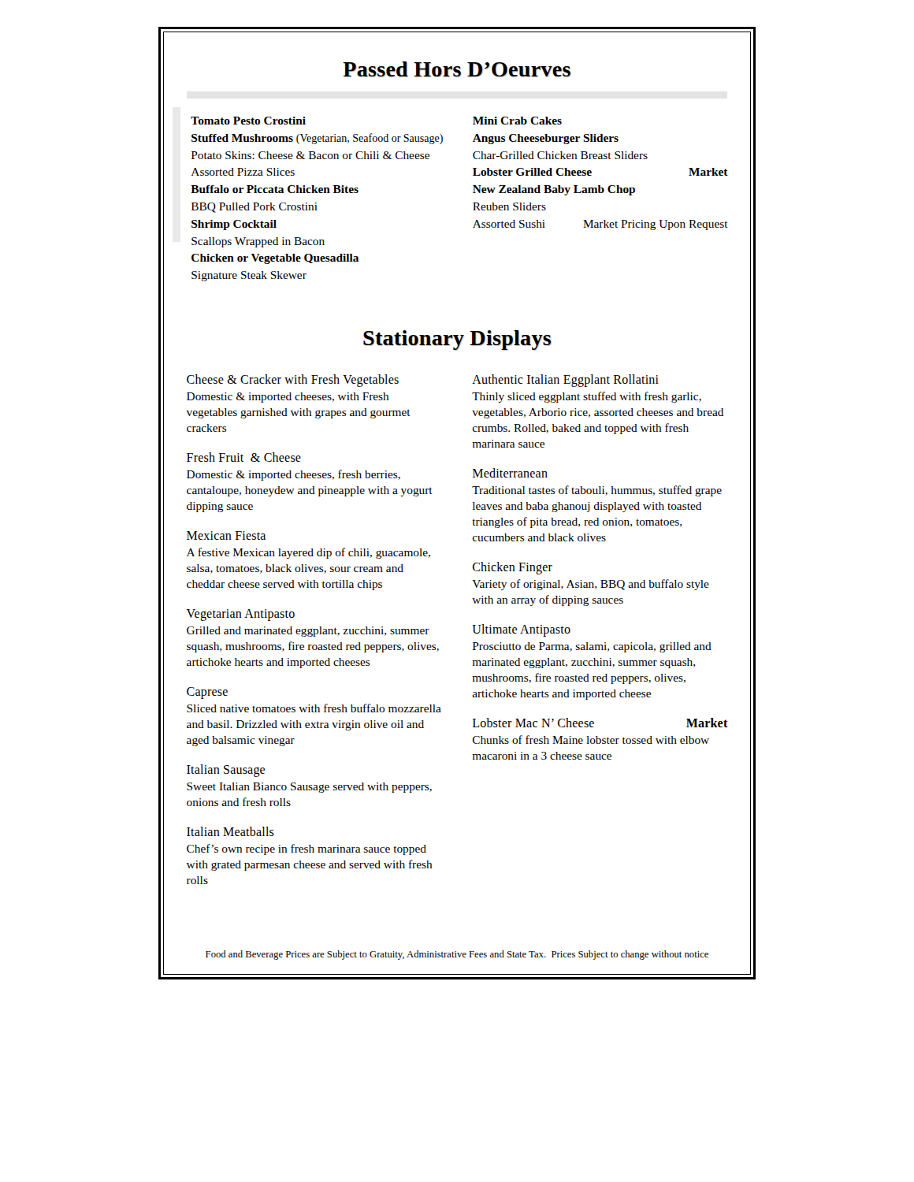Passed Hors D’Oeurves
Tomato Pesto Crostini
Stuffed Mushrooms (Vegetarian, Seafood or Sausage)
Potato Skins: Cheese & Bacon or Chili & Cheese
Assorted Pizza Slices
Buffalo or Piccata Chicken Bites
BBQ Pulled Pork Crostini
Shrimp Cocktail
Scallops Wrapped in Bacon
Chicken or Vegetable Quesadilla
Signature Steak Skewer
Mini Crab Cakes
Angus Cheeseburger Sliders
Char-Grilled Chicken Breast Sliders
Lobster Grilled Cheese Market
New Zealand Baby Lamb Chop
Reuben Sliders
Assorted Sushi Market Pricing Upon Request
Stationary Displays
Cheese & Cracker with Fresh Vegetables
Domestic & imported cheeses, with Fresh vegetables garnished with grapes and gourmet crackers
Fresh Fruit & Cheese
Domestic & imported cheeses, fresh berries, cantaloupe, honeydew and pineapple with a yogurt dipping sauce
Mexican Fiesta
A festive Mexican layered dip of chili, guacamole, salsa, tomatoes, black olives, sour cream and cheddar cheese served with tortilla chips
Vegetarian Antipasto
Grilled and marinated eggplant, zucchini, summer squash, mushrooms, fire roasted red peppers, olives, artichoke hearts and imported cheeses
Caprese
Sliced native tomatoes with fresh buffalo mozzarella and basil. Drizzled with extra virgin olive oil and aged balsamic vinegar
Italian Sausage
Sweet Italian Bianco Sausage served with peppers, onions and fresh rolls
Italian Meatballs
Chef’s own recipe in fresh marinara sauce topped with grated parmesan cheese and served with fresh rolls
Authentic Italian Eggplant Rollatini
Thinly sliced eggplant stuffed with fresh garlic, vegeta­bles, Arborio rice, assorted cheeses and bread crumbs. Rolled, baked and topped with fresh marinara sauce
Mediterranean
Traditional tastes of tabouli, hummus, stuffed grape leaves and baba ghanouj displayed with toasted triangles of pita bread, red onion, tomatoes, cucumbers and black olives
Chicken Finger
Variety of original, Asian, BBQ and buffalo style with an array of dipping sauces
Ultimate Antipasto
Prosciutto de Parma, salami, capicola, grilled and marinated eggplant, zucchini, summer squash, mushrooms, fire roasted red peppers, olives, artichoke hearts and imported cheese
Lobster Mac N’ Cheese Market
Chunks of fresh Maine lobster tossed with elbow macaroni in a 3 cheese sauce
Food and Beverage Prices are Subject to Gratuity, Administrative Fees and State Tax. Prices Subject to change without notice